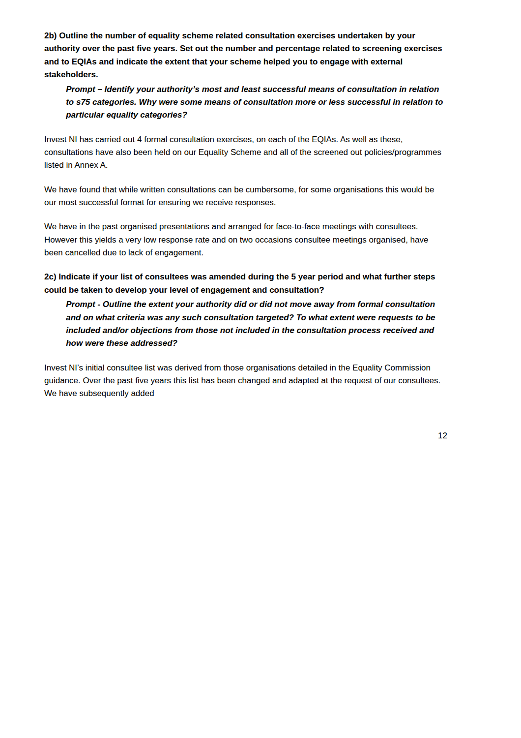2b) Outline the number of equality scheme related consultation exercises undertaken by your authority over the past five years. Set out the number and percentage related to screening exercises and to EQIAs and indicate the extent that your scheme helped you to engage with external stakeholders.
Prompt – Identify your authority’s most and least successful means of consultation in relation to s75 categories. Why were some means of consultation more or less successful in relation to particular equality categories?
Invest NI has carried out 4 formal consultation exercises, on each of the EQIAs. As well as these, consultations have also been held on our Equality Scheme and all of the screened out policies/programmes listed in Annex A.
We have found that while written consultations can be cumbersome, for some organisations this would be our most successful format for ensuring we receive responses.
We have in the past organised presentations and arranged for face-to-face meetings with consultees. However this yields a very low response rate and on two occasions consultee meetings organised, have been cancelled due to lack of engagement.
2c) Indicate if your list of consultees was amended during the 5 year period and what further steps could be taken to develop your level of engagement and consultation?
Prompt - Outline the extent your authority did or did not move away from formal consultation and on what criteria was any such consultation targeted? To what extent were requests to be included and/or objections from those not included in the consultation process received and how were these addressed?
Invest NI’s initial consultee list was derived from those organisations detailed in the Equality Commission guidance. Over the past five years this list has been changed and adapted at the request of our consultees. We have subsequently added
12